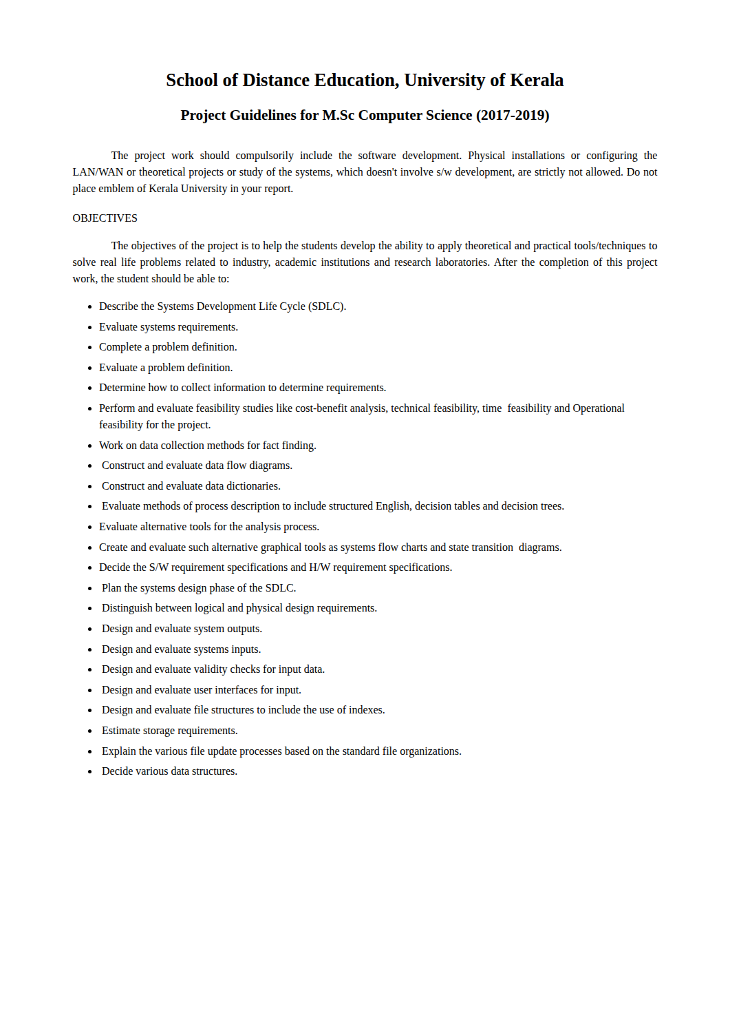School of Distance Education, University of Kerala
Project Guidelines for M.Sc Computer Science (2017-2019)
The project work should compulsorily include the software development. Physical installations or configuring the LAN/WAN or theoretical projects or study of the systems, which doesn't involve s/w development, are strictly not allowed. Do not place emblem of Kerala University in your report.
OBJECTIVES
The objectives of the project is to help the students develop the ability to apply theoretical and practical tools/techniques to solve real life problems related to industry, academic institutions and research laboratories. After the completion of this project work, the student should be able to:
Describe the Systems Development Life Cycle (SDLC).
Evaluate systems requirements.
Complete a problem definition.
Evaluate a problem definition.
Determine how to collect information to determine requirements.
Perform and evaluate feasibility studies like cost-benefit analysis, technical feasibility, time feasibility and Operational feasibility for the project.
Work on data collection methods for fact finding.
Construct and evaluate data flow diagrams.
Construct and evaluate data dictionaries.
Evaluate methods of process description to include structured English, decision tables and decision trees.
Evaluate alternative tools for the analysis process.
Create and evaluate such alternative graphical tools as systems flow charts and state transition diagrams.
Decide the S/W requirement specifications and H/W requirement specifications.
Plan the systems design phase of the SDLC.
Distinguish between logical and physical design requirements.
Design and evaluate system outputs.
Design and evaluate systems inputs.
Design and evaluate validity checks for input data.
Design and evaluate user interfaces for input.
Design and evaluate file structures to include the use of indexes.
Estimate storage requirements.
Explain the various file update processes based on the standard file organizations.
Decide various data structures.